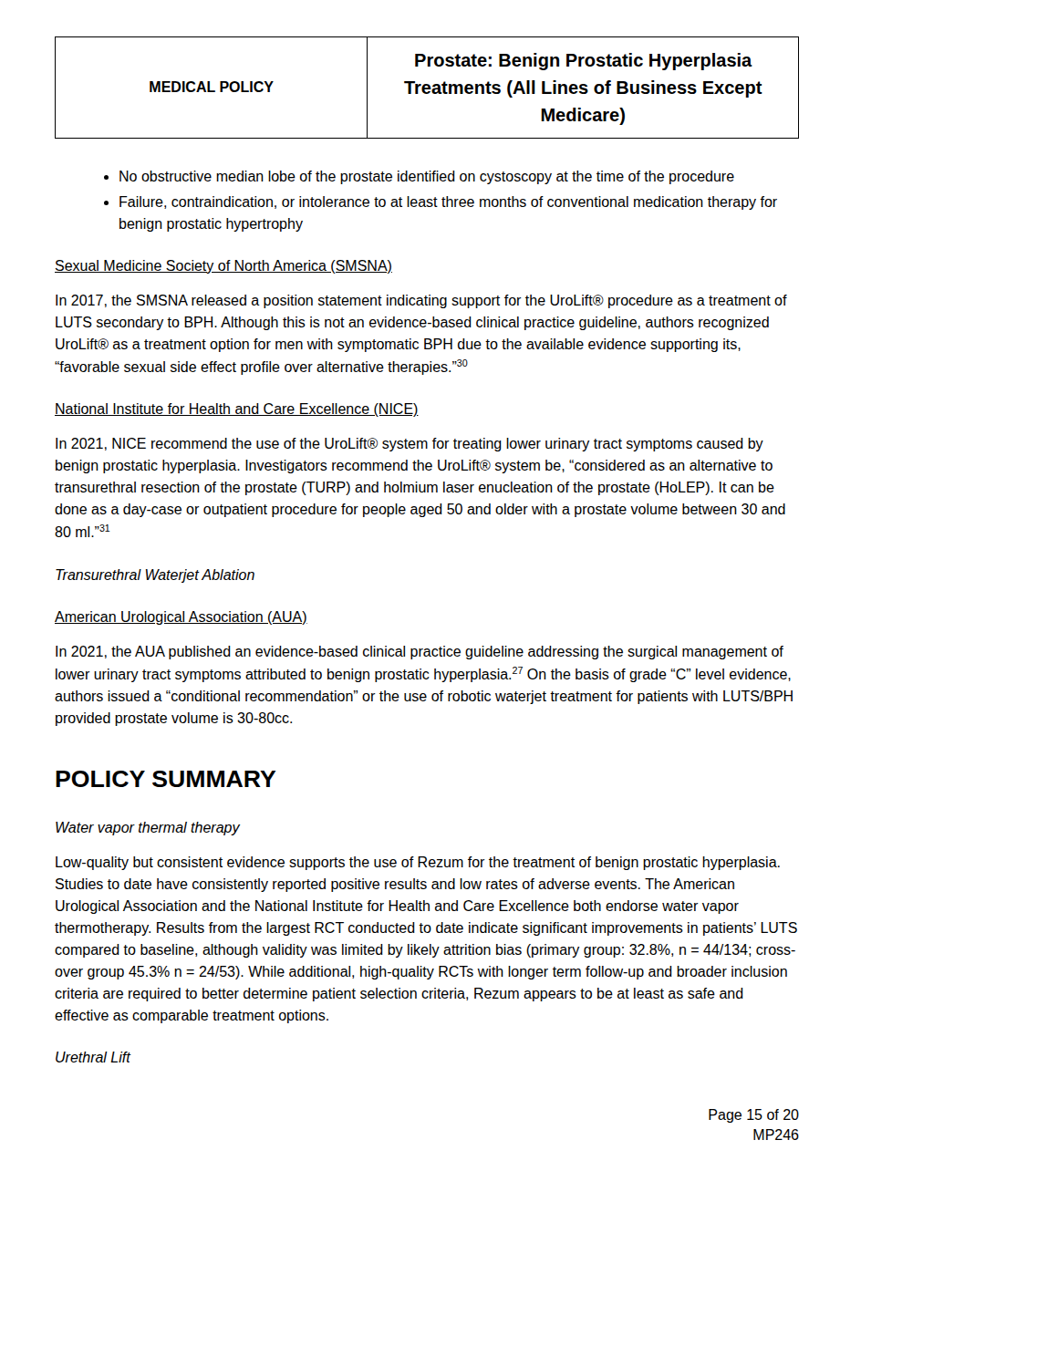| MEDICAL POLICY | Prostate: Benign Prostatic Hyperplasia Treatments (All Lines of Business Except Medicare) |
No obstructive median lobe of the prostate identified on cystoscopy at the time of the procedure
Failure, contraindication, or intolerance to at least three months of conventional medication therapy for benign prostatic hypertrophy
Sexual Medicine Society of North America (SMSNA)
In 2017, the SMSNA released a position statement indicating support for the UroLift® procedure as a treatment of LUTS secondary to BPH. Although this is not an evidence-based clinical practice guideline, authors recognized UroLift® as a treatment option for men with symptomatic BPH due to the available evidence supporting its, “favorable sexual side effect profile over alternative therapies.”30
National Institute for Health and Care Excellence (NICE)
In 2021, NICE recommend the use of the UroLift® system for treating lower urinary tract symptoms caused by benign prostatic hyperplasia. Investigators recommend the UroLift® system be, “considered as an alternative to transurethral resection of the prostate (TURP) and holmium laser enucleation of the prostate (HoLEP). It can be done as a day-case or outpatient procedure for people aged 50 and older with a prostate volume between 30 and 80 ml.”31
Transurethral Waterjet Ablation
American Urological Association (AUA)
In 2021, the AUA published an evidence-based clinical practice guideline addressing the surgical management of lower urinary tract symptoms attributed to benign prostatic hyperplasia.27 On the basis of grade “C” level evidence, authors issued a “conditional recommendation” or the use of robotic waterjet treatment for patients with LUTS/BPH provided prostate volume is 30-80cc.
POLICY SUMMARY
Water vapor thermal therapy
Low-quality but consistent evidence supports the use of Rezum for the treatment of benign prostatic hyperplasia. Studies to date have consistently reported positive results and low rates of adverse events. The American Urological Association and the National Institute for Health and Care Excellence both endorse water vapor thermotherapy. Results from the largest RCT conducted to date indicate significant improvements in patients’ LUTS compared to baseline, although validity was limited by likely attrition bias (primary group: 32.8%, n = 44/134; cross-over group 45.3% n = 24/53). While additional, high-quality RCTs with longer term follow-up and broader inclusion criteria are required to better determine patient selection criteria, Rezum appears to be at least as safe and effective as comparable treatment options.
Urethral Lift
Page 15 of 20
MP246